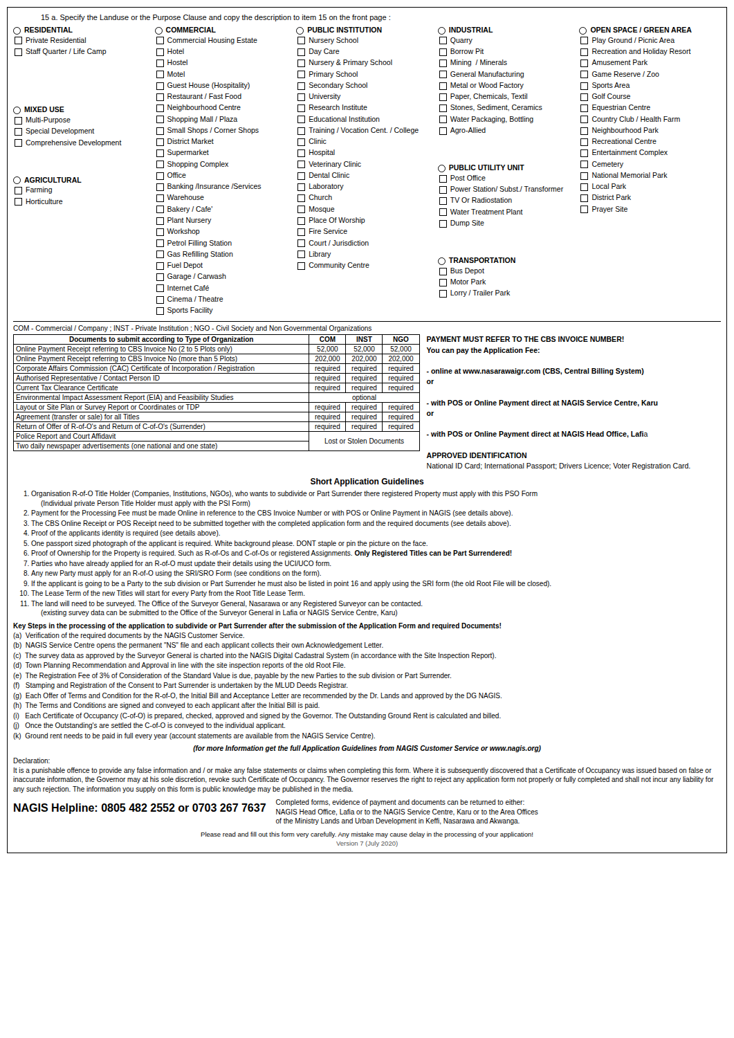15 a. Specify the Landuse or the Purpose Clause and copy the description to item 15 on the front page :
| RESIDENTIAL Private Residential Staff Quarter / Life Camp MIXED USE Multi-Purpose Special Development Comprehensive Development AGRICULTURAL Farming Horticulture | COMMERCIAL Commercial Housing Estate Hotel Hostel Motel Guest House (Hospitality) Restaurant / Fast Food Neighbourhood Centre Shopping Mall / Plaza Small Shops / Corner Shops District Market Supermarket Shopping Complex Office Banking /Insurance /Services Warehouse Bakery / Cafe' Plant Nursery Workshop Petrol Filling Station Gas Refilling Station Fuel Depot Garage / Carwash Internet Café Cinema / Theatre Sports Facility | PUBLIC INSTITUTION Nursery School Day Care Nursery & Primary School Primary School Secondary School University Research Institute Educational Institution Training / Vocation Cent. / College Clinic Hospital Veterinary Clinic Dental Clinic Laboratory Church Mosque Place Of Worship Fire Service Court / Jurisdiction Library Community Centre | INDUSTRIAL Quarry Borrow Pit Mining / Minerals General Manufacturing Metal or Wood Factory Paper, Chemicals, Textil Stones, Sediment, Ceramics Water Packaging, Bottling Agro-Allied PUBLIC UTILITY UNIT Post Office Power Station/ Subst./ Transformer TV Or Radiostation Water Treatment Plant Dump Site TRANSPORTATION Bus Depot Motor Park Lorry / Trailer Park | OPEN SPACE / GREEN AREA Play Ground / Picnic Area Recreation and Holiday Resort Amusement Park Game Reserve / Zoo Sports Area Golf Course Equestrian Centre Country Club / Health Farm Neighbourhood Park Recreational Centre Entertainment Complex Cemetery National Memorial Park Local Park District Park Prayer Site |
COM - Commercial / Company ; INST - Private Institution ; NGO - Civil Society and Non Governmental Organizations
| Documents to submit according to Type of Organization | COM | INST | NGO |
| --- | --- | --- | --- |
| Online Payment Receipt referring to CBS Invoice No (2 to 5 Plots only) | 52,000 | 52,000 | 52,000 |
| Online Payment Receipt referring to CBS Invoice No (more than 5 Plots) | 202,000 | 202,000 | 202,000 |
| Corporate Affairs Commission (CAC) Certificate of Incorporation / Registration | required | required | required |
| Authorised Representative / Contact Person ID | required | required | required |
| Current Tax Clearance Certificate | required | required | required |
| Environmental Impact Assessment Report (EIA) and Feasibility Studies | optional |
| Layout or Site Plan or Survey Report or Coordinates or TDP | required | required | required |
| Agreement (transfer or sale) for all Titles | required | required | required |
| Return of Offer of R-of-O's and Return of C-of-O's (Surrender) | required | required | required |
| Police Report and Court Affidavit | Lost or Stolen Documents |
| Two daily newspaper advertisements (one national and one state) |
PAYMENT MUST REFER TO THE CBS INVOICE NUMBER!
You can pay the Application Fee:
- online at www.nasarawaigr.com (CBS, Central Billing System)
or
- with POS or Online Payment direct at NAGIS Service Centre, Karu
or
- with POS or Online Payment direct at NAGIS Head Office, Lafia
APPROVED IDENTIFICATION
National ID Card; International Passport; Drivers Licence; Voter Registration Card.
Short Application Guidelines
Organisation R-of-O Title Holder (Companies, Institutions, NGOs), who wants to subdivide or Part Surrender there registered Property must apply with this PSO Form
(Individual private Person Title Holder must apply with the PSI Form)
Payment for the Processing Fee must be made Online in reference to the CBS Invoice Number or with POS or Online Payment in NAGIS (see details above).
The CBS Online Receipt or POS Receipt need to be submitted together with the completed application form and the required documents (see details above).
Proof of the applicants identity is required (see details above).
One passport sized photograph of the applicant is required. White background please. DONT staple or pin the picture on the face.
Proof of Ownership for the Property is required. Such as R-of-Os and C-of-Os or registered Assignments. Only Registered Titles can be Part Surrendered!
Parties who have already applied for an R-of-O must update their details using the UCI/UCO form.
Any new Party must apply for an R-of-O using the SRI/SRO Form (see conditions on the form).
If the applicant is going to be a Party to the sub division or Part Surrender he must also be listed in point 16 and apply using the SRI form (the old Root File will be closed).
The Lease Term of the new Titles will start for every Party from the Root Title Lease Term.
The land will need to be surveyed. The Office of the Surveyor General, Nasarawa or any Registered Surveyor can be contacted.
(existing survey data can be submitted to the Office of the Surveyor General in Lafia or NAGIS Service Centre, Karu)
Key Steps in the processing of the application to subdivide or Part Surrender after the submission of the Application Form and required Documents!
(a) Verification of the required documents by the NAGIS Customer Service.
(b) NAGIS Service Centre opens the permanent "NS" file and each applicant collects their own Acknowledgement Letter.
(c) The survey data as approved by the Surveyor General is charted into the NAGIS Digital Cadastral System (in accordance with the Site Inspection Report).
(d) Town Planning Recommendation and Approval in line with the site inspection reports of the old Root File.
(e) The Registration Fee of 3% of Consideration of the Standard Value is due, payable by the new Parties to the sub division or Part Surrender.
(f) Stamping and Registration of the Consent to Part Surrender is undertaken by the MLUD Deeds Registrar.
(g) Each Offer of Terms and Condition for the R-of-O, the Initial Bill and Acceptance Letter are recommended by the Dr. Lands and approved by the DG NAGIS.
(h) The Terms and Conditions are signed and conveyed to each applicant after the Initial Bill is paid.
(i) Each Certificate of Occupancy (C-of-O) is prepared, checked, approved and signed by the Governor. The Outstanding Ground Rent is calculated and billed.
(j) Once the Outstanding's are settled the C-of-O is conveyed to the individual applicant.
(k) Ground rent needs to be paid in full every year (account statements are available from the NAGIS Service Centre).
(for more Information get the full Application Guidelines from NAGIS Customer Service or www.nagis.org)
Declaration:
It is a punishable offence to provide any false information and / or make any false statements or claims when completing this form. Where it is subsequently discovered that a Certificate of Occupancy was issued based on false or inaccurate information, the Governor may at his sole discretion, revoke such Certificate of Occupancy. The Governor reserves the right to reject any application form not properly or fully completed and shall not incur any liability for any such rejection. The information you supply on this form is public knowledge may be published in the media.
NAGIS Helpline: 0805 482 2552 or 0703 267 7637
Completed forms, evidence of payment and documents can be returned to either:
NAGIS Head Office, Lafia or to the NAGIS Service Centre, Karu or to the Area Offices
of the Ministry Lands and Urban Development in Keffi, Nasarawa and Akwanga.
Please read and fill out this form very carefully. Any mistake may cause delay in the processing of your application!
Version 7 (July 2020)